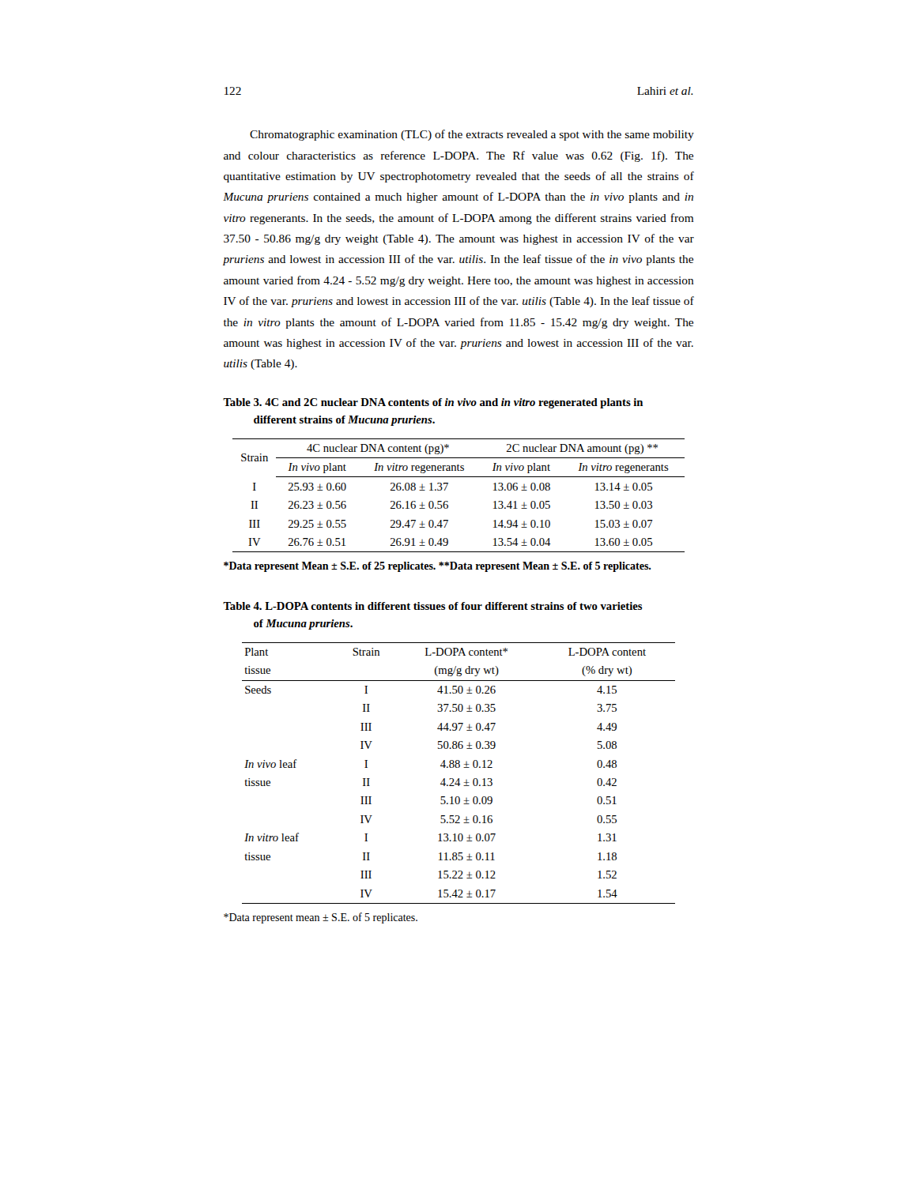122
Lahiri et al.
Chromatographic examination (TLC) of the extracts revealed a spot with the same mobility and colour characteristics as reference L-DOPA. The Rf value was 0.62 (Fig. 1f). The quantitative estimation by UV spectrophotometry revealed that the seeds of all the strains of Mucuna pruriens contained a much higher amount of L-DOPA than the in vivo plants and in vitro regenerants. In the seeds, the amount of L-DOPA among the different strains varied from 37.50 - 50.86 mg/g dry weight (Table 4). The amount was highest in accession IV of the var pruriens and lowest in accession III of the var. utilis. In the leaf tissue of the in vivo plants the amount varied from 4.24 - 5.52 mg/g dry weight. Here too, the amount was highest in accession IV of the var. pruriens and lowest in accession III of the var. utilis (Table 4). In the leaf tissue of the in vitro plants the amount of L-DOPA varied from 11.85 - 15.42 mg/g dry weight. The amount was highest in accession IV of the var. pruriens and lowest in accession III of the var. utilis (Table 4).
Table 3. 4C and 2C nuclear DNA contents of in vivo and in vitro regenerated plants in different strains of Mucuna pruriens.
| Strain | 4C nuclear DNA content (pg)* | 2C nuclear DNA amount (pg) ** |
| --- | --- | --- |
| In vivo plant | In vitro regenerants | In vivo plant | In vitro regenerants |
| I | 25.93 ± 0.60 | 26.08 ± 1.37 | 13.06 ± 0.08 | 13.14 ± 0.05 |
| II | 26.23 ± 0.56 | 26.16 ± 0.56 | 13.41 ± 0.05 | 13.50 ± 0.03 |
| III | 29.25 ± 0.55 | 29.47 ± 0.47 | 14.94 ± 0.10 | 15.03 ± 0.07 |
| IV | 26.76 ± 0.51 | 26.91 ± 0.49 | 13.54 ± 0.04 | 13.60 ± 0.05 |
*Data represent Mean ± S.E. of 25 replicates. **Data represent Mean ± S.E. of 5 replicates.
Table 4. L-DOPA contents in different tissues of four different strains of two varieties of Mucuna pruriens.
| Plant | Strain | L-DOPA content* | L-DOPA content |
| --- | --- | --- | --- |
| tissue | | (mg/g dry wt) | (% dry wt) |
| Seeds | I | 41.50 ± 0.26 | 4.15 |
| | II | 37.50 ± 0.35 | 3.75 |
| | III | 44.97 ± 0.47 | 4.49 |
| | IV | 50.86 ± 0.39 | 5.08 |
| In vivo leaf | I | 4.88 ± 0.12 | 0.48 |
| tissue | II | 4.24 ± 0.13 | 0.42 |
| | III | 5.10 ± 0.09 | 0.51 |
| | IV | 5.52 ± 0.16 | 0.55 |
| In vitro leaf | I | 13.10 ± 0.07 | 1.31 |
| tissue | II | 11.85 ± 0.11 | 1.18 |
| | III | 15.22 ± 0.12 | 1.52 |
| | IV | 15.42 ± 0.17 | 1.54 |
*Data represent mean ± S.E. of 5 replicates.